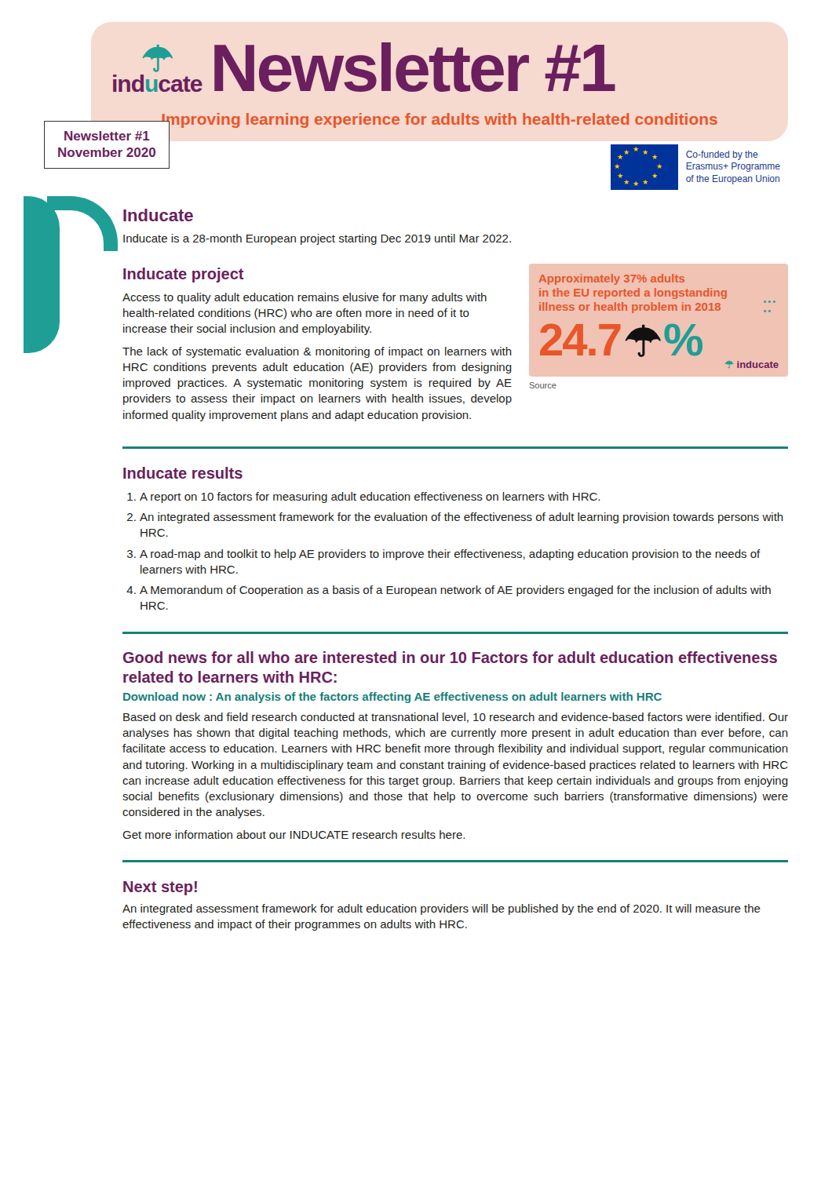☂
inducate
Newsletter #1
Improving learning experience for adults with health-related conditions
Newsletter #1
November 2020
★ ★ ★ ★ ★ ★ ★ ★ ★ ★ ★ ★
Co-funded by the
Erasmus+ Programme
of the European Union
Inducate
Inducate is a 28-month European project starting Dec 2019 until Mar 2022.
Inducate project
Access to quality adult education remains elusive for many adults with health-related conditions (HRC) who are often more in need of it to increase their social inclusion and employability.
The lack of systematic evaluation & monitoring of impact on learners with HRC conditions prevents adult education (AE) providers from designing improved practices. A systematic monitoring system is required by AE providers to assess their impact on learners with health issues, develop informed quality improvement plans and adapt education provision.
Approximately 37% adults
in the EU reported a longstanding
illness or health problem in 2018
•••
••
24.7☂%
☂ inducate
Source
Inducate results
A report on 10 factors for measuring adult education effectiveness on learners with HRC.
An integrated assessment framework for the evaluation of the effectiveness of adult learning provision towards persons with HRC.
A road-map and toolkit to help AE providers to improve their effectiveness, adapting education provision to the needs of learners with HRC.
A Memorandum of Cooperation as a basis of a European network of AE providers engaged for the inclusion of adults with HRC.
Good news for all who are interested in our 10 Factors for adult education effectiveness related to learners with HRC:
Download now : An analysis of the factors affecting AE effectiveness on adult learners with HRC
Based on desk and field research conducted at transnational level, 10 research and evidence-based factors were identified. Our analyses has shown that digital teaching methods, which are currently more present in adult education than ever before, can facilitate access to education. Learners with HRC benefit more through flexibility and individual support, regular communication and tutoring. Working in a multidisciplinary team and constant training of evidence-based practices related to learners with HRC can increase adult education effectiveness for this target group. Barriers that keep certain individuals and groups from enjoying social benefits (exclusionary dimensions) and those that help to overcome such barriers (transformative dimensions) were considered in the analyses.
Get more information about our INDUCATE research results here.
Next step!
An integrated assessment framework for adult education providers will be published by the end of 2020. It will measure the effectiveness and impact of their programmes on adults with HRC.